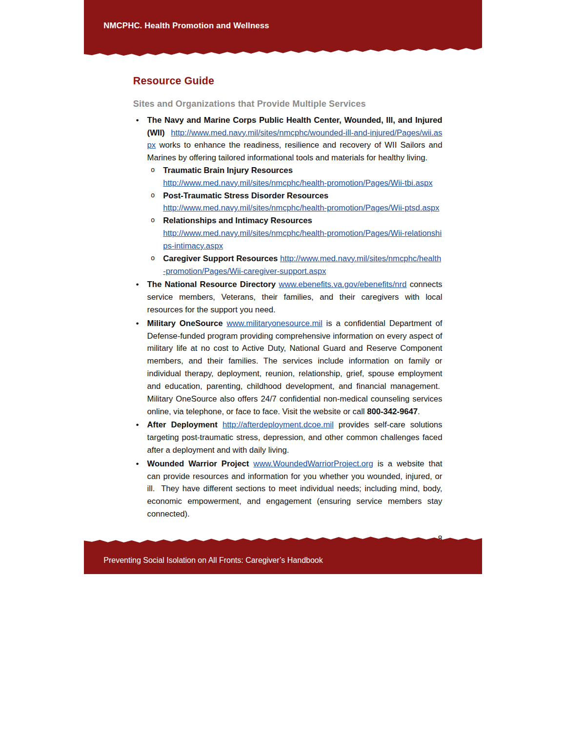NMCPHC. Health Promotion and Wellness
Resource Guide
Sites and Organizations that Provide Multiple Services
The Navy and Marine Corps Public Health Center, Wounded, Ill, and Injured (WII) http://www.med.navy.mil/sites/nmcphc/wounded-ill-and-injured/Pages/wii.aspx works to enhance the readiness, resilience and recovery of WII Sailors and Marines by offering tailored informational tools and materials for healthy living.
Traumatic Brain Injury Resources
http://www.med.navy.mil/sites/nmcphc/health-promotion/Pages/Wii-tbi.aspx
Post-Traumatic Stress Disorder Resources
http://www.med.navy.mil/sites/nmcphc/health-promotion/Pages/Wii-ptsd.aspx
Relationships and Intimacy Resources
http://www.med.navy.mil/sites/nmcphc/health-promotion/Pages/Wii-relationships-intimacy.aspx
Caregiver Support Resources http://www.med.navy.mil/sites/nmcphc/health-promotion/Pages/Wii-caregiver-support.aspx
The National Resource Directory www.ebenefits.va.gov/ebenefits/nrd connects service members, Veterans, their families, and their caregivers with local resources for the support you need.
Military OneSource www.militaryonesource.mil is a confidential Department of Defense-funded program providing comprehensive information on every aspect of military life at no cost to Active Duty, National Guard and Reserve Component members, and their families. The services include information on family or individual therapy, deployment, reunion, relationship, grief, spouse employment and education, parenting, childhood development, and financial management. Military OneSource also offers 24/7 confidential non-medical counseling services online, via telephone, or face to face. Visit the website or call 800-342-9647.
After Deployment http://afterdeployment.dcoe.mil provides self-care solutions targeting post-traumatic stress, depression, and other common challenges faced after a deployment and with daily living.
Wounded Warrior Project www.WoundedWarriorProject.org is a website that can provide resources and information for you whether you wounded, injured, or ill. They have different sections to meet individual needs; including mind, body, economic empowerment, and engagement (ensuring service members stay connected).
8
Preventing Social Isolation on All Fronts: Caregiver’s Handbook